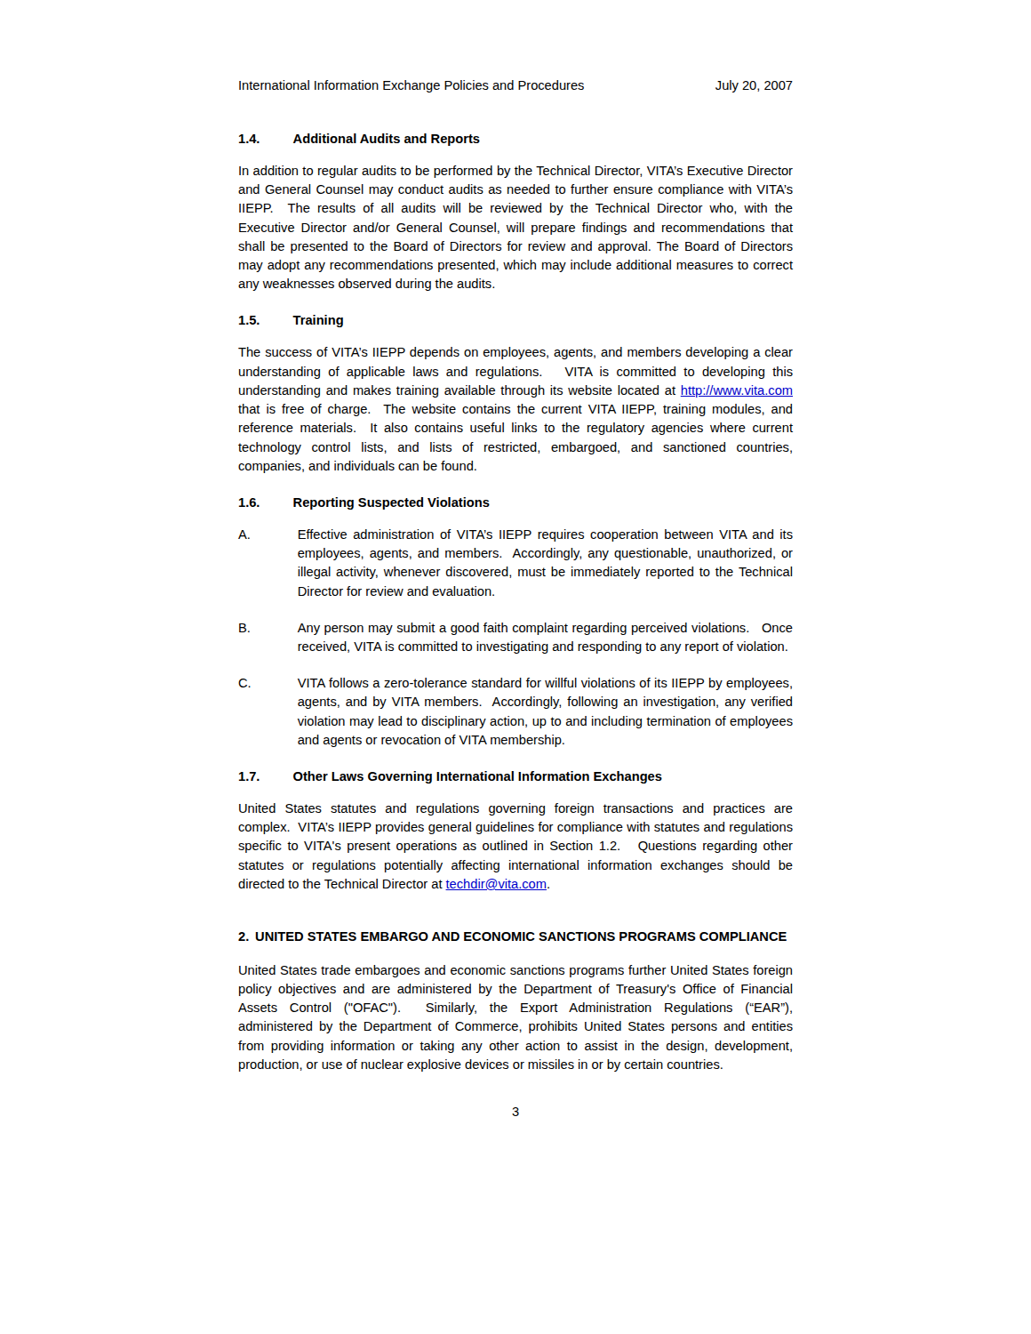International Information Exchange Policies and Procedures
July 20, 2007
1.4. Additional Audits and Reports
In addition to regular audits to be performed by the Technical Director, VITA’s Executive Director and General Counsel may conduct audits as needed to further ensure compliance with VITA’s IIEPP. The results of all audits will be reviewed by the Technical Director who, with the Executive Director and/or General Counsel, will prepare findings and recommendations that shall be presented to the Board of Directors for review and approval. The Board of Directors may adopt any recommendations presented, which may include additional measures to correct any weaknesses observed during the audits.
1.5. Training
The success of VITA’s IIEPP depends on employees, agents, and members developing a clear understanding of applicable laws and regulations. VITA is committed to developing this understanding and makes training available through its website located at http://www.vita.com that is free of charge. The website contains the current VITA IIEPP, training modules, and reference materials. It also contains useful links to the regulatory agencies where current technology control lists, and lists of restricted, embargoed, and sanctioned countries, companies, and individuals can be found.
1.6. Reporting Suspected Violations
A.
Effective administration of VITA’s IIEPP requires cooperation between VITA and its employees, agents, and members. Accordingly, any questionable, unauthorized, or illegal activity, whenever discovered, must be immediately reported to the Technical Director for review and evaluation.
B.
Any person may submit a good faith complaint regarding perceived violations. Once received, VITA is committed to investigating and responding to any report of violation.
C.
VITA follows a zero-tolerance standard for willful violations of its IIEPP by employees, agents, and by VITA members. Accordingly, following an investigation, any verified violation may lead to disciplinary action, up to and including termination of employees and agents or revocation of VITA membership.
1.7. Other Laws Governing International Information Exchanges
United States statutes and regulations governing foreign transactions and practices are complex. VITA’s IIEPP provides general guidelines for compliance with statutes and regulations specific to VITA's present operations as outlined in Section 1.2. Questions regarding other statutes or regulations potentially affecting international information exchanges should be directed to the Technical Director at techdir@vita.com.
2. UNITED STATES EMBARGO AND ECONOMIC SANCTIONS PROGRAMS COMPLIANCE
United States trade embargoes and economic sanctions programs further United States foreign policy objectives and are administered by the Department of Treasury's Office of Financial Assets Control ("OFAC"). Similarly, the Export Administration Regulations (“EAR”), administered by the Department of Commerce, prohibits United States persons and entities from providing information or taking any other action to assist in the design, development, production, or use of nuclear explosive devices or missiles in or by certain countries.
3